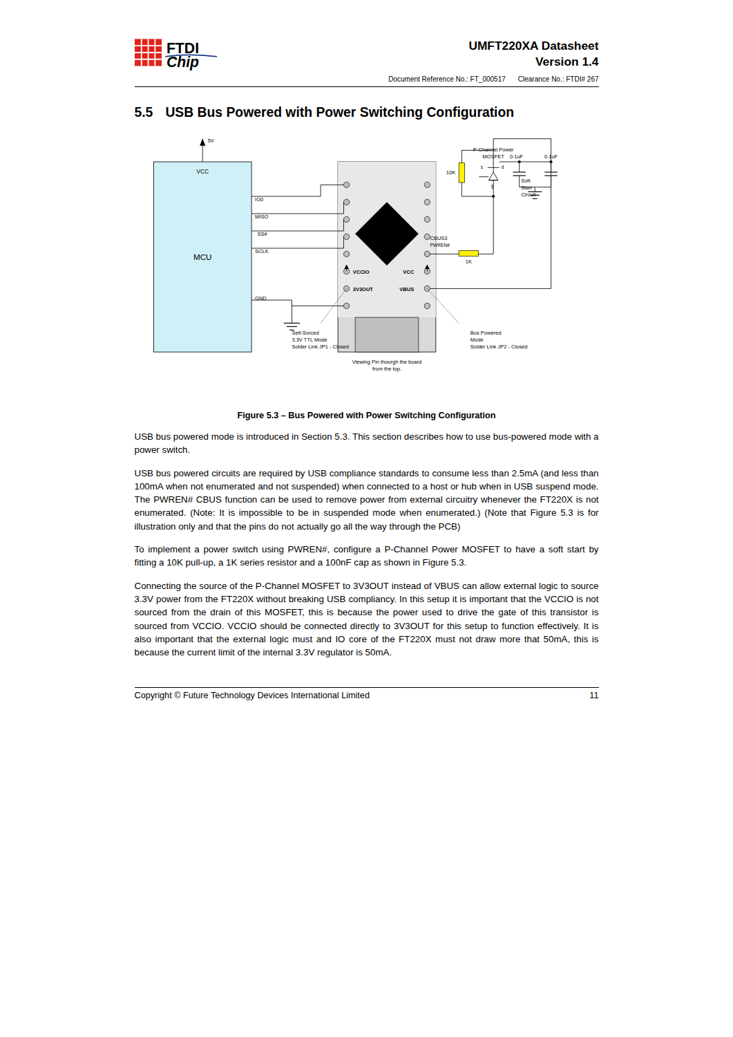FTDI Chip
UMFT220XA Datasheet
Version 1.4
Document Reference No.: FT_000517Clearance No.: FTDI# 267
5.5 USB Bus Powered with Power Switching Configuration
VCC MCU 5V IO0 MISO SS# SCLK GND VCCIO 3V3OUT VCC VBUS P-Channel Power MOSFET s d g 10K 0.1uF 0.1uF Soft Start Circuit CBUS3 PWREN# 1K Self-Sorced 3.3V TTL Mode Solder Link JP1 - Closed Bus Powered Mode Solder Link JP2 - Closed Viewing Pin thourgh the board from the top.
Figure 5.3 – Bus Powered with Power Switching Configuration
USB bus powered mode is introduced in Section 5.3. This section describes how to use bus-powered mode with a power switch.
USB bus powered circuits are required by USB compliance standards to consume less than 2.5mA (and less than 100mA when not enumerated and not suspended) when connected to a host or hub when in USB suspend mode. The PWREN# CBUS function can be used to remove power from external circuitry whenever the FT220X is not enumerated. (Note: It is impossible to be in suspended mode when enumerated.) (Note that Figure 5.3 is for illustration only and that the pins do not actually go all the way through the PCB)
To implement a power switch using PWREN#, configure a P-Channel Power MOSFET to have a soft start by fitting a 10K pull-up, a 1K series resistor and a 100nF cap as shown in Figure 5.3.
Connecting the source of the P-Channel MOSFET to 3V3OUT instead of VBUS can allow external logic to source 3.3V power from the FT220X without breaking USB compliancy. In this setup it is important that the VCCIO is not sourced from the drain of this MOSFET, this is because the power used to drive the gate of this transistor is sourced from VCCIO. VCCIO should be connected directly to 3V3OUT for this setup to function effectively. It is also important that the external logic must and IO core of the FT220X must not draw more that 50mA, this is because the current limit of the internal 3.3V regulator is 50mA.
Copyright © Future Technology Devices International Limited
11